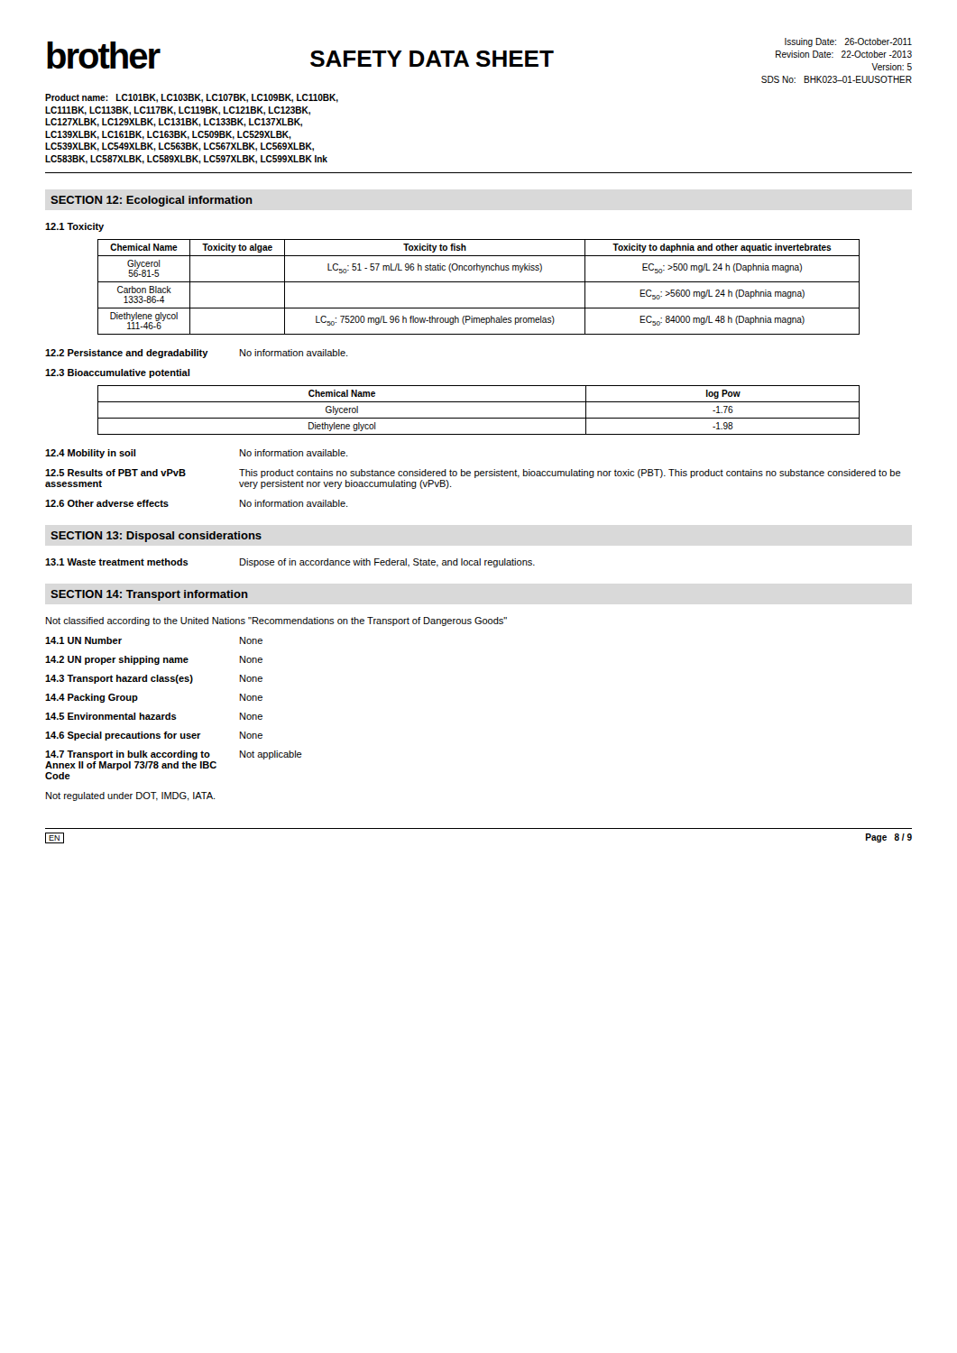brother
SAFETY DATA SHEET
Issuing Date: 26-October-2011
Revision Date: 22-October -2013
Version: 5
SDS No: BHK023–01-EUUSOTHER
Product name: LC101BK, LC103BK, LC107BK, LC109BK, LC110BK,
LC111BK, LC113BK, LC117BK, LC119BK, LC121BK, LC123BK,
LC127XLBK, LC129XLBK, LC131BK, LC133BK, LC137XLBK,
LC139XLBK, LC161BK, LC163BK, LC509BK, LC529XLBK,
LC539XLBK, LC549XLBK, LC563BK, LC567XLBK, LC569XLBK,
LC583BK, LC587XLBK, LC589XLBK, LC597XLBK, LC599XLBK Ink
SECTION 12: Ecological information
12.1 Toxicity
| Chemical Name | Toxicity to algae | Toxicity to fish | Toxicity to daphnia and other aquatic invertebrates |
| --- | --- | --- | --- |
| Glycerol 56-81-5 | | LC 50 : 51 - 57 mL/L 96 h static (Oncorhynchus mykiss) | EC 50 : >500 mg/L 24 h (Daphnia magna) |
| Carbon Black 1333-86-4 | | | EC 50 : >5600 mg/L 24 h (Daphnia magna) |
| Diethylene glycol 111-46-6 | | LC 50 : 75200 mg/L 96 h flow-through (Pimephales promelas) | EC 50 : 84000 mg/L 48 h (Daphnia magna) |
12.2 Persistance and degradability
No information available.
12.3 Bioaccumulative potential
| Chemical Name | log Pow |
| --- | --- |
| Glycerol | -1.76 |
| Diethylene glycol | -1.98 |
12.4 Mobility in soil
No information available.
12.5 Results of PBT and vPvB assessment
This product contains no substance considered to be persistent, bioaccumulating nor toxic (PBT). This product contains no substance considered to be very persistent nor very bioaccumulating (vPvB).
12.6 Other adverse effects
No information available.
SECTION 13: Disposal considerations
13.1 Waste treatment methods
Dispose of in accordance with Federal, State, and local regulations.
SECTION 14: Transport information
Not classified according to the United Nations "Recommendations on the Transport of Dangerous Goods"
14.1 UN Number
None
14.2 UN proper shipping name
None
14.3 Transport hazard class(es)
None
14.4 Packing Group
None
14.5 Environmental hazards
None
14.6 Special precautions for user
None
14.7 Transport in bulk according to Annex II of Marpol 73/78 and the IBC Code
Not applicable
Not regulated under DOT, IMDG, IATA.
EN
Page 8 / 9